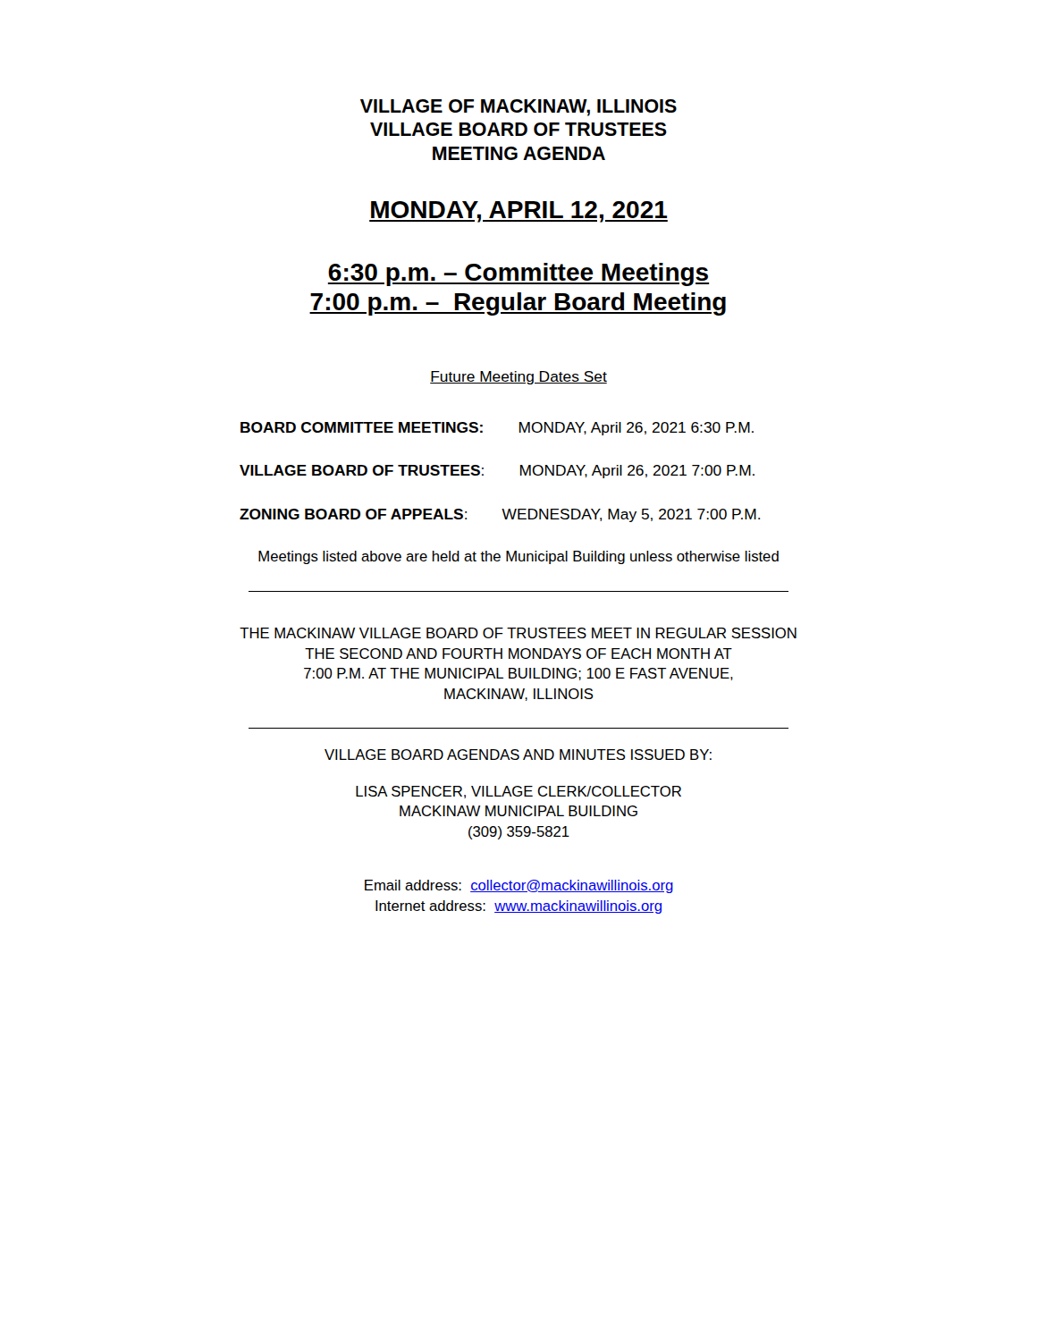VILLAGE OF MACKINAW, ILLINOIS
VILLAGE BOARD OF TRUSTEES
MEETING AGENDA
MONDAY, APRIL 12, 2021
6:30 p.m. – Committee Meetings
7:00 p.m. – Regular Board Meeting
Future Meeting Dates Set
BOARD COMMITTEE MEETINGS: MONDAY, April 26, 2021 6:30 P.M.
VILLAGE BOARD OF TRUSTEES: MONDAY, April 26, 2021 7:00 P.M.
ZONING BOARD OF APPEALS: WEDNESDAY, May 5, 2021 7:00 P.M.
Meetings listed above are held at the Municipal Building unless otherwise listed
THE MACKINAW VILLAGE BOARD OF TRUSTEES MEET IN REGULAR SESSION
THE SECOND AND FOURTH MONDAYS OF EACH MONTH AT
7:00 P.M. AT THE MUNICIPAL BUILDING; 100 E FAST AVENUE,
MACKINAW, ILLINOIS
VILLAGE BOARD AGENDAS AND MINUTES ISSUED BY: LISA SPENCER, VILLAGE CLERK/COLLECTOR
MACKINAW MUNICIPAL BUILDING
(309) 359-5821
Email address: collector@mackinawillinois.org
Internet address: www.mackinawillinois.org